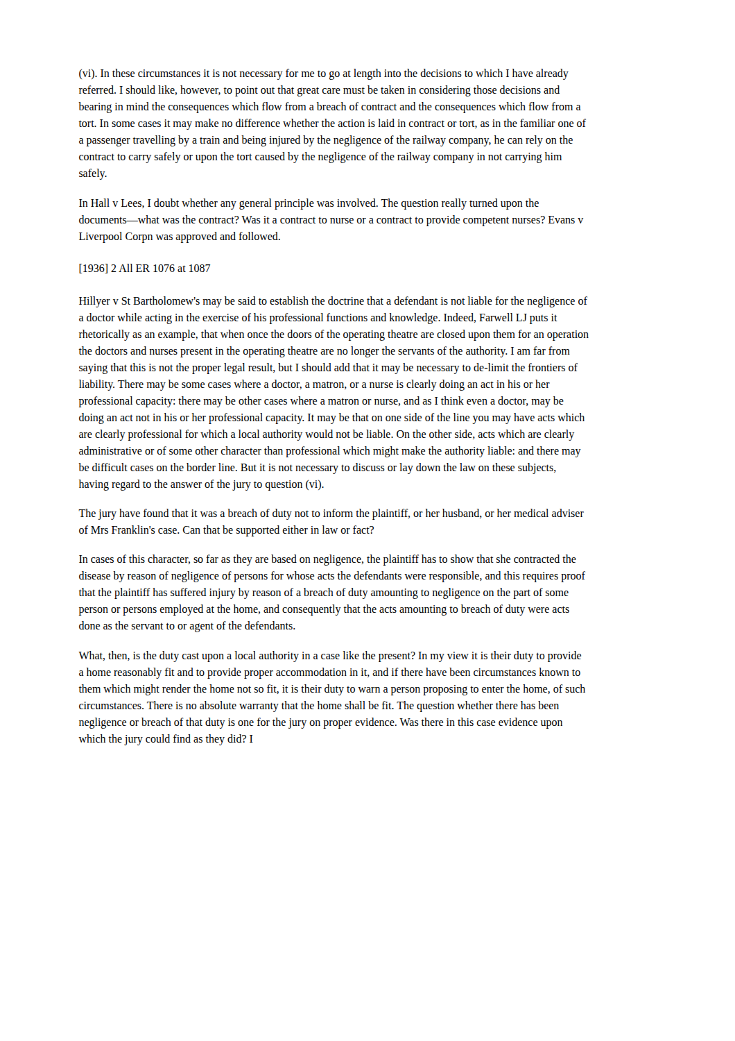(vi). In these circumstances it is not necessary for me to go at length into the decisions to which I have already referred. I should like, however, to point out that great care must be taken in considering those decisions and bearing in mind the consequences which flow from a breach of contract and the consequences which flow from a tort. In some cases it may make no difference whether the action is laid in contract or tort, as in the familiar one of a passenger travelling by a train and being injured by the negligence of the railway company, he can rely on the contract to carry safely or upon the tort caused by the negligence of the railway company in not carrying him safely.
In Hall v Lees, I doubt whether any general principle was involved. The question really turned upon the documents—what was the contract? Was it a contract to nurse or a contract to provide competent nurses? Evans v Liverpool Corpn was approved and followed.
[1936] 2 All ER 1076 at 1087
Hillyer v St Bartholomew's may be said to establish the doctrine that a defendant is not liable for the negligence of a doctor while acting in the exercise of his professional functions and knowledge. Indeed, Farwell LJ puts it rhetorically as an example, that when once the doors of the operating theatre are closed upon them for an operation the doctors and nurses present in the operating theatre are no longer the servants of the authority. I am far from saying that this is not the proper legal result, but I should add that it may be necessary to de-limit the frontiers of liability. There may be some cases where a doctor, a matron, or a nurse is clearly doing an act in his or her professional capacity: there may be other cases where a matron or nurse, and as I think even a doctor, may be doing an act not in his or her professional capacity. It may be that on one side of the line you may have acts which are clearly professional for which a local authority would not be liable. On the other side, acts which are clearly administrative or of some other character than professional which might make the authority liable: and there may be difficult cases on the border line. But it is not necessary to discuss or lay down the law on these subjects, having regard to the answer of the jury to question (vi).
The jury have found that it was a breach of duty not to inform the plaintiff, or her husband, or her medical adviser of Mrs Franklin's case. Can that be supported either in law or fact?
In cases of this character, so far as they are based on negligence, the plaintiff has to show that she contracted the disease by reason of negligence of persons for whose acts the defendants were responsible, and this requires proof that the plaintiff has suffered injury by reason of a breach of duty amounting to negligence on the part of some person or persons employed at the home, and consequently that the acts amounting to breach of duty were acts done as the servant to or agent of the defendants.
What, then, is the duty cast upon a local authority in a case like the present? In my view it is their duty to provide a home reasonably fit and to provide proper accommodation in it, and if there have been circumstances known to them which might render the home not so fit, it is their duty to warn a person proposing to enter the home, of such circumstances. There is no absolute warranty that the home shall be fit. The question whether there has been negligence or breach of that duty is one for the jury on proper evidence. Was there in this case evidence upon which the jury could find as they did? I